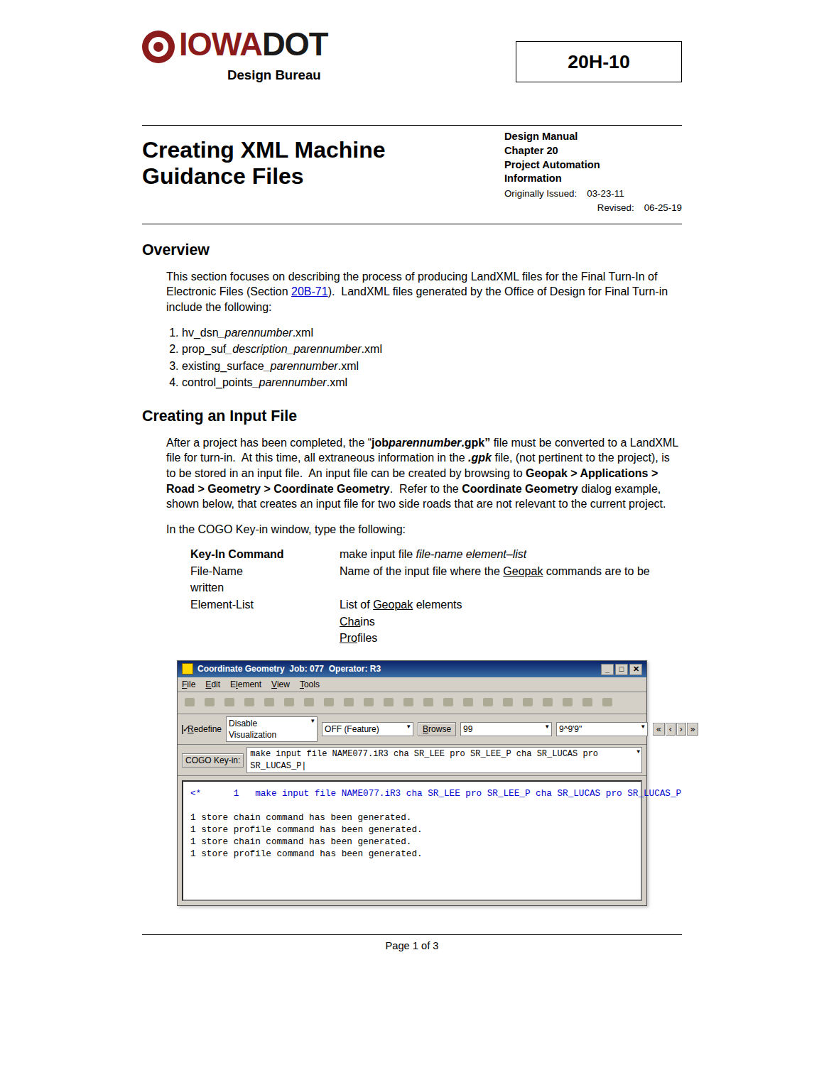IOWA DOT
Design Bureau
20H-10
Creating XML Machine Guidance Files
Design Manual
Chapter 20
Project Automation
Information
Originally Issued: 03-23-11
Revised: 06-25-19
Overview
This section focuses on describing the process of producing LandXML files for the Final Turn-In of Electronic Files (Section 20B-71). LandXML files generated by the Office of Design for Final Turn-in include the following:
hv_dsn_parennumber.xml
prop_suf_description_parennumber.xml
existing_surface_parennumber.xml
control_points_parennumber.xml
Creating an Input File
After a project has been completed, the “job parennumber.gpk” file must be converted to a LandXML file for turn-in. At this time, all extraneous information in the .gpk file, (not pertinent to the project), is to be stored in an input file. An input file can be created by browsing to Geopak > Applications > Road > Geometry > Coordinate Geometry. Refer to the Coordinate Geometry dialog example, shown below, that creates an input file for two side roads that are not relevant to the current project.
In the COGO Key-in window, type the following:
| Key-In Command | make input file file-name element–list |
| File-Name | Name of the input file where the Geopak commands are to be |
| written | |
| Element-List | List of Geopak elements |
| | Cha ins |
| | Pro files |
Coordinate Geometry Job: 077 Operator: R3
_□✕
File Edit Element View Tools
Redefine Disable Visualization OFF (Feature) Browse 99 9^9'9" «‹›»
COGO Key-in: make input file NAME077.iR3 cha SR_LEE pro SR_LEE_P cha SR_LUCAS pro SR_LUCAS_P|
<* 1 make input file NAME077.iR3 cha SR_LEE pro SR_LEE_P cha SR_LUCAS pro SR_LUCAS_P
1 store chain command has been generated.
1 store profile command has been generated.
1 store chain command has been generated.
1 store profile command has been generated.
Page 1 of 3